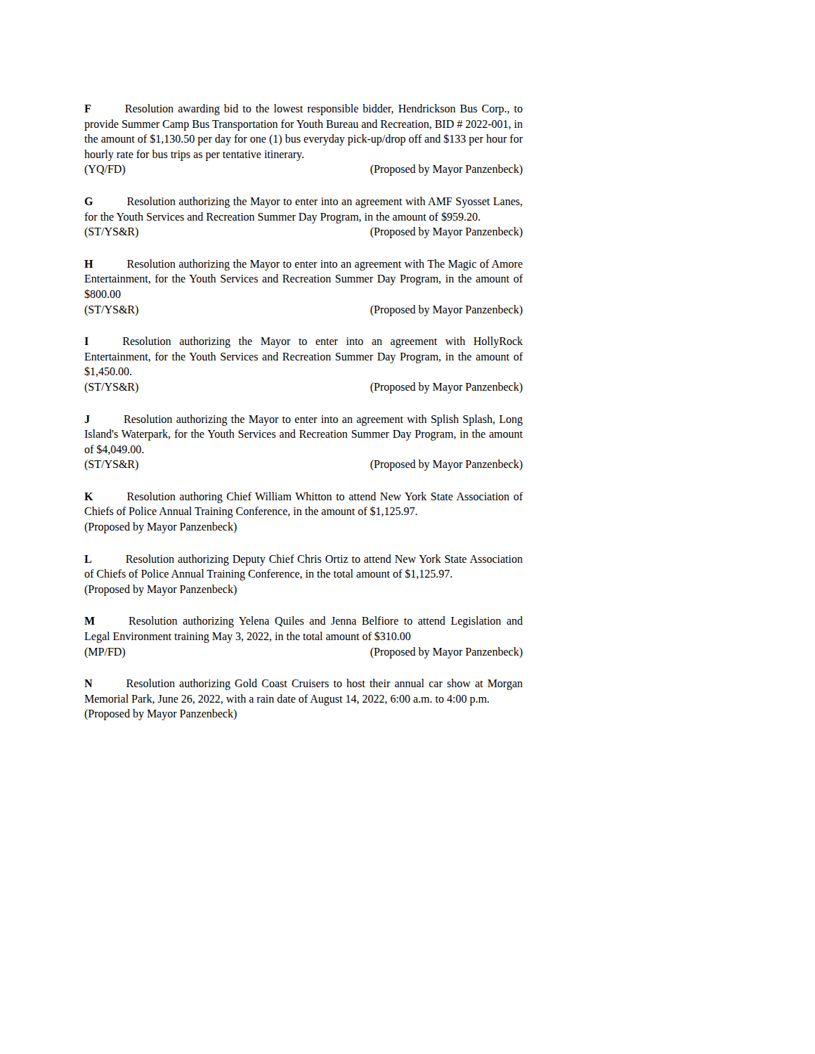F Resolution awarding bid to the lowest responsible bidder, Hendrickson Bus Corp., to provide Summer Camp Bus Transportation for Youth Bureau and Recreation, BID # 2022-001, in the amount of $1,130.50 per day for one (1) bus everyday pick-up/drop off and $133 per hour for hourly rate for bus trips as per tentative itinerary.
(YQ/FD) (Proposed by Mayor Panzenbeck)
G Resolution authorizing the Mayor to enter into an agreement with AMF Syosset Lanes, for the Youth Services and Recreation Summer Day Program, in the amount of $959.20.
(ST/YS&R) (Proposed by Mayor Panzenbeck)
H Resolution authorizing the Mayor to enter into an agreement with The Magic of Amore Entertainment, for the Youth Services and Recreation Summer Day Program, in the amount of $800.00
(ST/YS&R) (Proposed by Mayor Panzenbeck)
I Resolution authorizing the Mayor to enter into an agreement with HollyRock Entertainment, for the Youth Services and Recreation Summer Day Program, in the amount of $1,450.00.
(ST/YS&R) (Proposed by Mayor Panzenbeck)
J Resolution authorizing the Mayor to enter into an agreement with Splish Splash, Long Island's Waterpark, for the Youth Services and Recreation Summer Day Program, in the amount of $4,049.00.
(ST/YS&R) (Proposed by Mayor Panzenbeck)
K Resolution authoring Chief William Whitton to attend New York State Association of Chiefs of Police Annual Training Conference, in the amount of $1,125.97.
(Proposed by Mayor Panzenbeck)
L Resolution authorizing Deputy Chief Chris Ortiz to attend New York State Association of Chiefs of Police Annual Training Conference, in the total amount of $1,125.97.
(Proposed by Mayor Panzenbeck)
M Resolution authorizing Yelena Quiles and Jenna Belfiore to attend Legislation and Legal Environment training May 3, 2022, in the total amount of $310.00
(MP/FD) (Proposed by Mayor Panzenbeck)
N Resolution authorizing Gold Coast Cruisers to host their annual car show at Morgan Memorial Park, June 26, 2022, with a rain date of August 14, 2022, 6:00 a.m. to 4:00 p.m.
(Proposed by Mayor Panzenbeck)